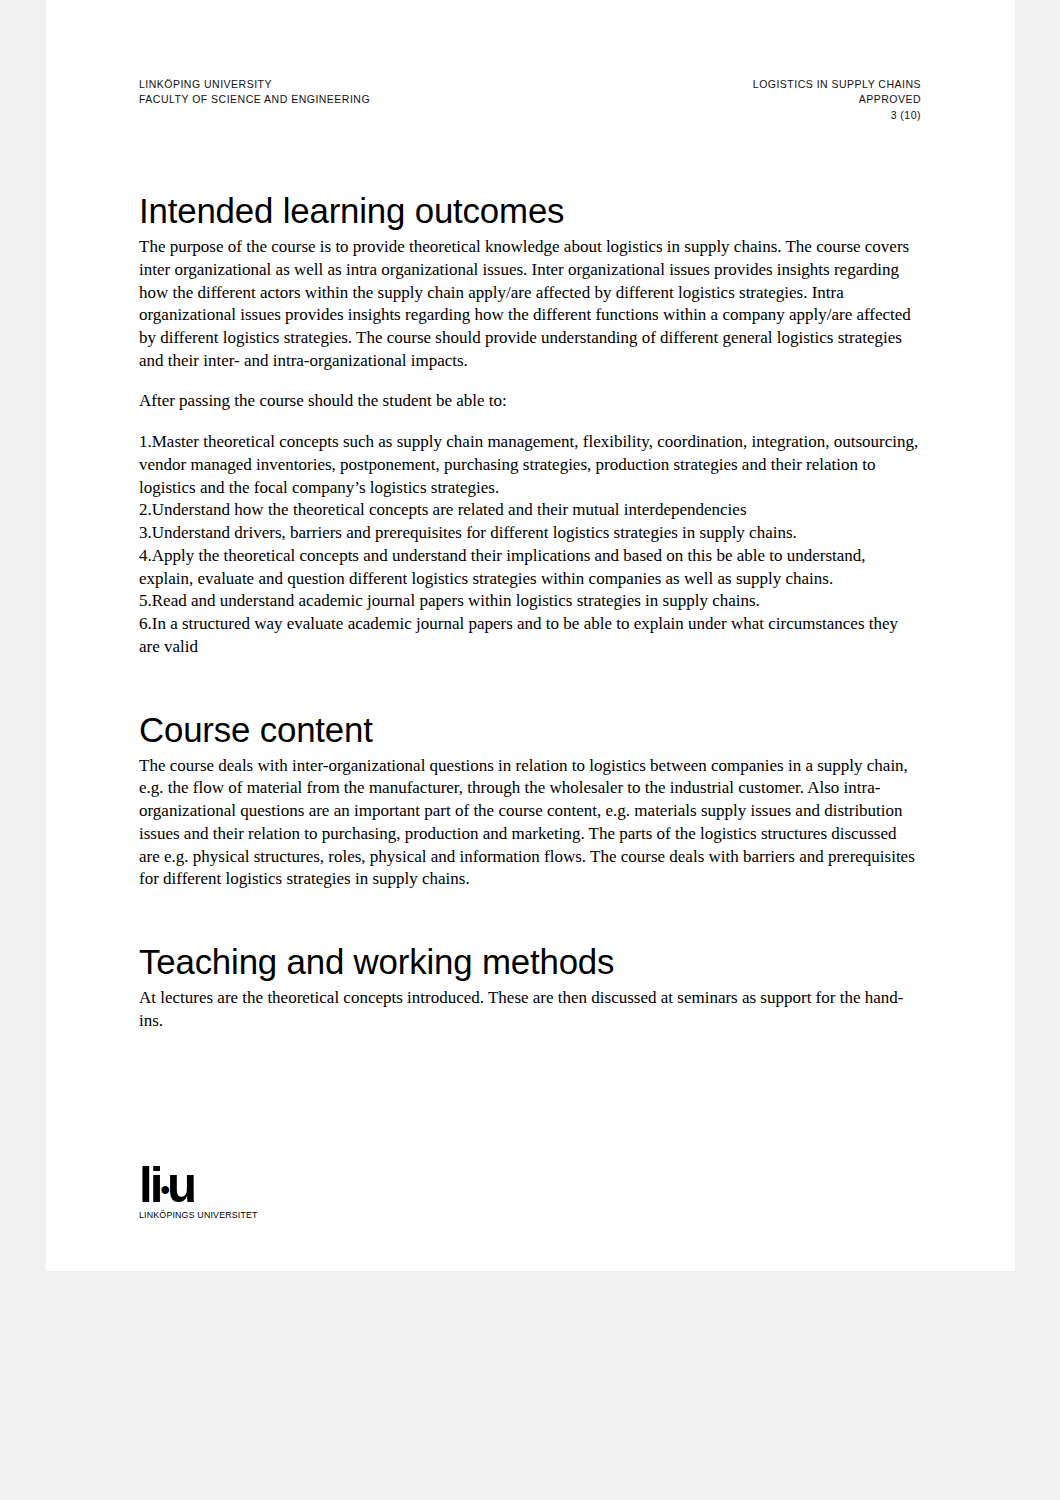Linköping University
Faculty of Science and Engineering
Logistics in Supply Chains
Approved
3 (10)
Intended learning outcomes
The purpose of the course is to provide theoretical knowledge about logistics in supply chains. The course covers inter organizational as well as intra organizational issues. Inter organizational issues provides insights regarding how the different actors within the supply chain apply/are affected by different logistics strategies. Intra organizational issues provides insights regarding how the different functions within a company apply/are affected by different logistics strategies. The course should provide understanding of different general logistics strategies and their inter- and intra-organizational impacts.
After passing the course should the student be able to:
Master theoretical concepts such as supply chain management, flexibility, coordination, integration, outsourcing, vendor managed inventories, postponement, purchasing strategies, production strategies and their relation to logistics and the focal company’s logistics strategies.
Understand how the theoretical concepts are related and their mutual interdependencies
Understand drivers, barriers and prerequisites for different logistics strategies in supply chains.
Apply the theoretical concepts and understand their implications and based on this be able to understand, explain, evaluate and question different logistics strategies within companies as well as supply chains.
Read and understand academic journal papers within logistics strategies in supply chains.
In a structured way evaluate academic journal papers and to be able to explain under what circumstances they are valid
Course content
The course deals with inter-organizational questions in relation to logistics between companies in a supply chain, e.g. the flow of material from the manufacturer, through the wholesaler to the industrial customer. Also intra-organizational questions are an important part of the course content, e.g. materials supply issues and distribution issues and their relation to purchasing, production and marketing. The parts of the logistics structures discussed are e.g. physical structures, roles, physical and information flows. The course deals with barriers and prerequisites for different logistics strategies in supply chains.
Teaching and working methods
At lectures are the theoretical concepts introduced. These are then discussed at seminars as support for the hand-ins.
li•u LINKÖPINGS UNIVERSITET